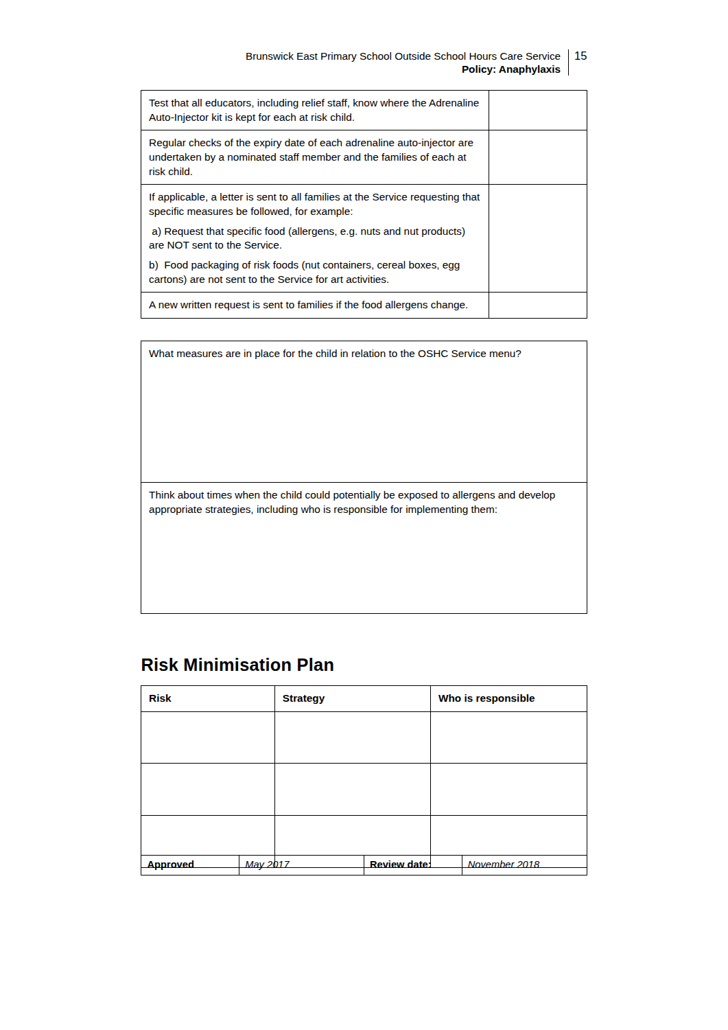Brunswick East Primary School Outside School Hours Care Service
Policy: Anaphylaxis
15
| Test that all educators, including relief staff, know where the Adrenaline Auto-Injector kit is kept for each at risk child. | |
| Regular checks of the expiry date of each adrenaline auto-injector are undertaken by a nominated staff member and the families of each at risk child. | |
| If applicable, a letter is sent to all families at the Service requesting that specific measures be followed, for example: a) Request that specific food (allergens, e.g. nuts and nut products) are NOT sent to the Service. b) Food packaging of risk foods (nut containers, cereal boxes, egg cartons) are not sent to the Service for art activities. | |
| A new written request is sent to families if the food allergens change. | |
| What measures are in place for the child in relation to the OSHC Service menu? |
| Think about times when the child could potentially be exposed to allergens and develop appropriate strategies, including who is responsible for implementing them: |
Risk Minimisation Plan
| Risk | Strategy | Who is responsible |
| --- | --- | --- |
| Approved | May 2017 | Review date: | November 2018 |